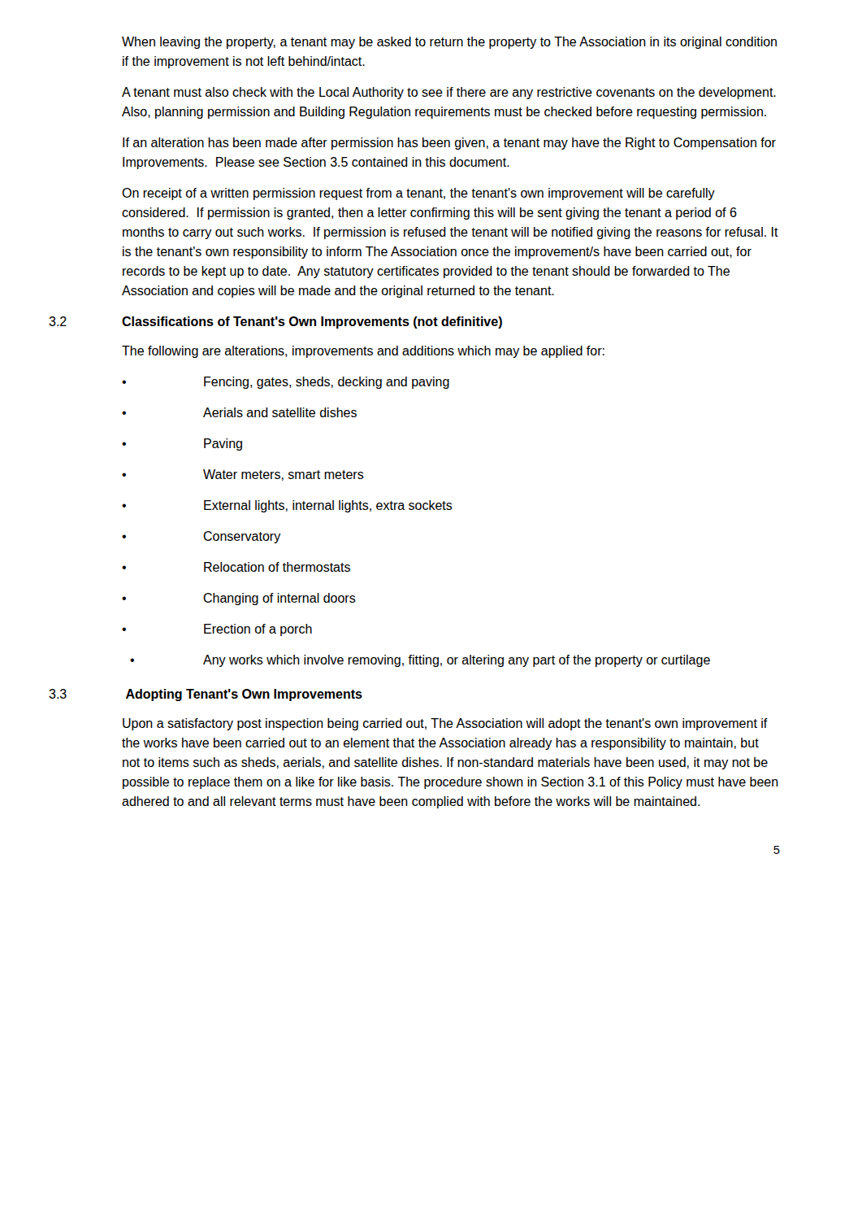When leaving the property, a tenant may be asked to return the property to The Association in its original condition if the improvement is not left behind/intact.
A tenant must also check with the Local Authority to see if there are any restrictive covenants on the development. Also, planning permission and Building Regulation requirements must be checked before requesting permission.
If an alteration has been made after permission has been given, a tenant may have the Right to Compensation for Improvements. Please see Section 3.5 contained in this document.
On receipt of a written permission request from a tenant, the tenant's own improvement will be carefully considered. If permission is granted, then a letter confirming this will be sent giving the tenant a period of 6 months to carry out such works. If permission is refused the tenant will be notified giving the reasons for refusal. It is the tenant's own responsibility to inform The Association once the improvement/s have been carried out, for records to be kept up to date. Any statutory certificates provided to the tenant should be forwarded to The Association and copies will be made and the original returned to the tenant.
3.2
Classifications of Tenant's Own Improvements (not definitive)
The following are alterations, improvements and additions which may be applied for:
Fencing, gates, sheds, decking and paving
Aerials and satellite dishes
Paving
Water meters, smart meters
External lights, internal lights, extra sockets
Conservatory
Relocation of thermostats
Changing of internal doors
Erection of a porch
Any works which involve removing, fitting, or altering any part of the property or curtilage
3.3
Adopting Tenant's Own Improvements
Upon a satisfactory post inspection being carried out, The Association will adopt the tenant's own improvement if the works have been carried out to an element that the Association already has a responsibility to maintain, but not to items such as sheds, aerials, and satellite dishes. If non-standard materials have been used, it may not be possible to replace them on a like for like basis. The procedure shown in Section 3.1 of this Policy must have been adhered to and all relevant terms must have been complied with before the works will be maintained.
5